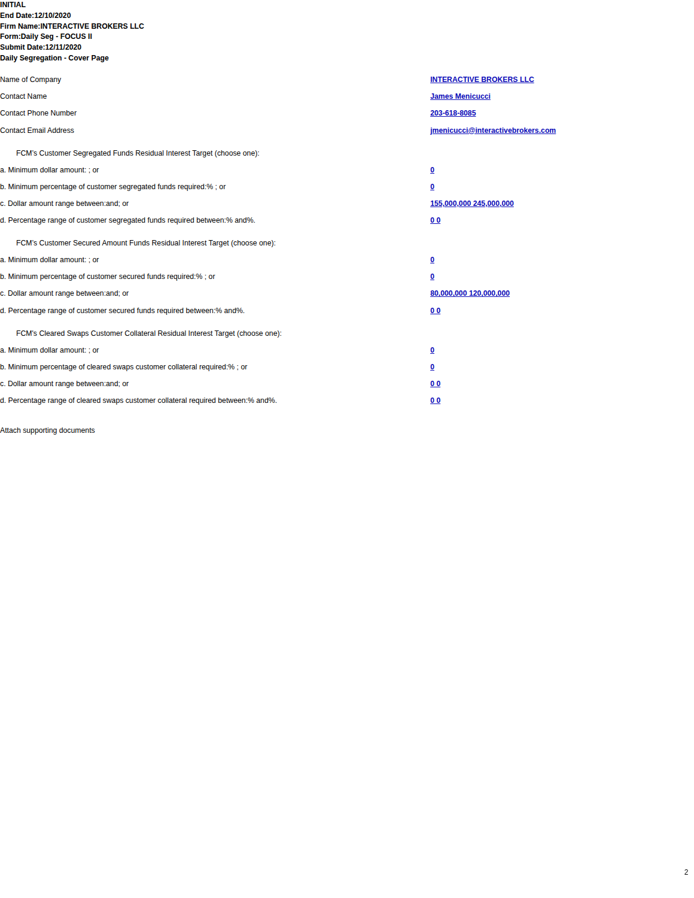INITIAL
End Date:12/10/2020
Firm Name:INTERACTIVE BROKERS LLC
Form:Daily Seg - FOCUS II
Submit Date:12/11/2020
Daily Segregation - Cover Page
| Name of Company | INTERACTIVE BROKERS LLC |
| Contact Name | James Menicucci |
| Contact Phone Number | 203-618-8085 |
| Contact Email Address | jmenicucci@interactivebrokers.com |
| FCM’s Customer Segregated Funds Residual Interest Target (choose one): |
| a. Minimum dollar amount: ; or | 0 |
| b. Minimum percentage of customer segregated funds required:% ; or | 0 |
| c. Dollar amount range between:and; or | 155,000,000 245,000,000 |
| d. Percentage range of customer segregated funds required between:% and%. | 0 0 |
| FCM’s Customer Secured Amount Funds Residual Interest Target (choose one): |
| a. Minimum dollar amount: ; or | 0 |
| b. Minimum percentage of customer secured funds required:% ; or | 0 |
| c. Dollar amount range between:and; or | 80,000,000 120,000,000 |
| d. Percentage range of customer secured funds required between:% and%. | 0 0 |
| FCM's Cleared Swaps Customer Collateral Residual Interest Target (choose one): |
| a. Minimum dollar amount: ; or | 0 |
| b. Minimum percentage of cleared swaps customer collateral required:% ; or | 0 |
| c. Dollar amount range between:and; or | 0 0 |
| d. Percentage range of cleared swaps customer collateral required between:% and%. | 0 0 |
Attach supporting documents
2